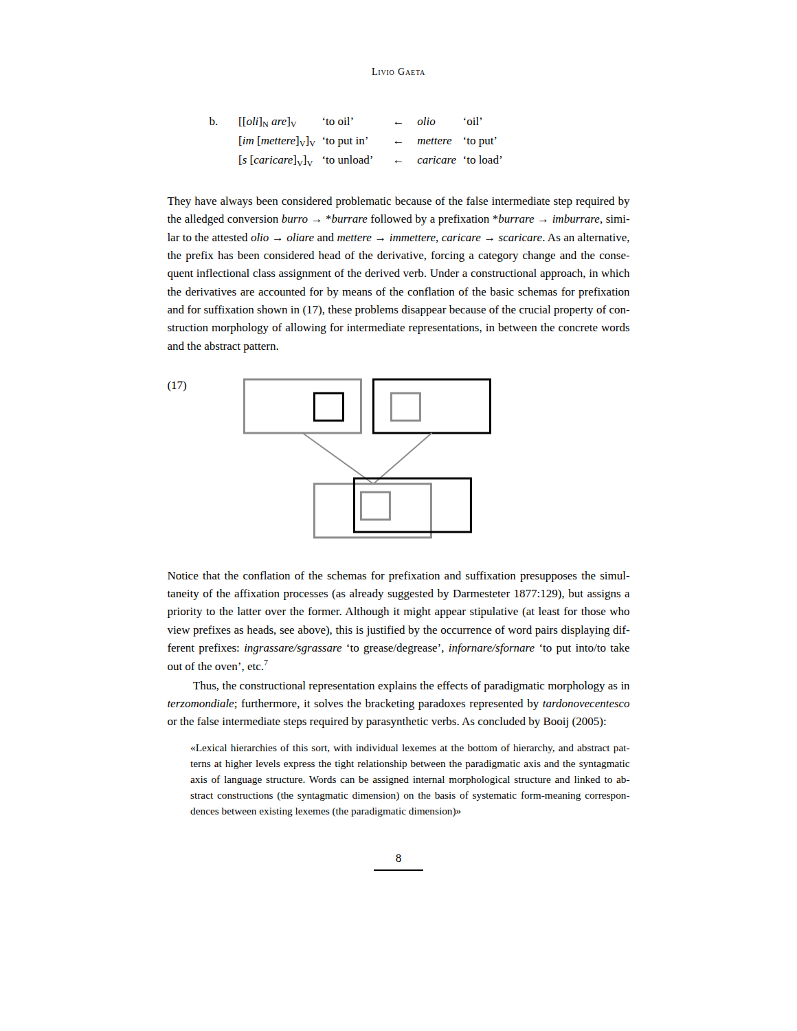Livio Gaeta
| b. | [[ oli ] N are ] V | ‘to oil’ | ← | olio | ‘oil’ |
| | [ im [ mettere ] V ] V | ‘to put in’ | ← | mettere | ‘to put’ |
| | [ s [ caricare ] V ] V | ‘to unload’ | ← | caricare | ‘to load’ |
They have always been considered problematic because of the false intermediate step required by the alledged conversion burro → *burrare followed by a prefixation *burrare → imburrare, similar to the attested olio → oliare and mettere → immettere, caricare → scaricare. As an alternative, the prefix has been considered head of the derivative, forcing a category change and the consequent inflectional class assignment of the derived verb. Under a constructional approach, in which the derivatives are accounted for by means of the conflation of the basic schemas for prefixation and for suffixation shown in (17), these problems disappear because of the crucial property of construction morphology of allowing for intermediate representations, in between the concrete words and the abstract pattern.
(17)
Notice that the conflation of the schemas for prefixation and suffixation presupposes the simultaneity of the affixation processes (as already suggested by Darmesteter 1877:129), but assigns a priority to the latter over the former. Although it might appear stipulative (at least for those who view prefixes as heads, see above), this is justified by the occurrence of word pairs displaying different prefixes: ingrassare/sgrassare ‘to grease/degrease’, infornare/sfornare ‘to put into/to take out of the oven’, etc.7
Thus, the constructional representation explains the effects of paradigmatic morphology as in terzomondiale; furthermore, it solves the bracketing paradoxes represented by tardonovecentesco or the false intermediate steps required by parasynthetic verbs. As concluded by Booij (2005):
«Lexical hierarchies of this sort, with individual lexemes at the bottom of hierarchy, and abstract patterns at higher levels express the tight relationship between the paradigmatic axis and the syntagmatic axis of language structure. Words can be assigned internal morphological structure and linked to abstract constructions (the syntagmatic dimension) on the basis of systematic form-meaning correspondences between existing lexemes (the paradigmatic dimension)»
8